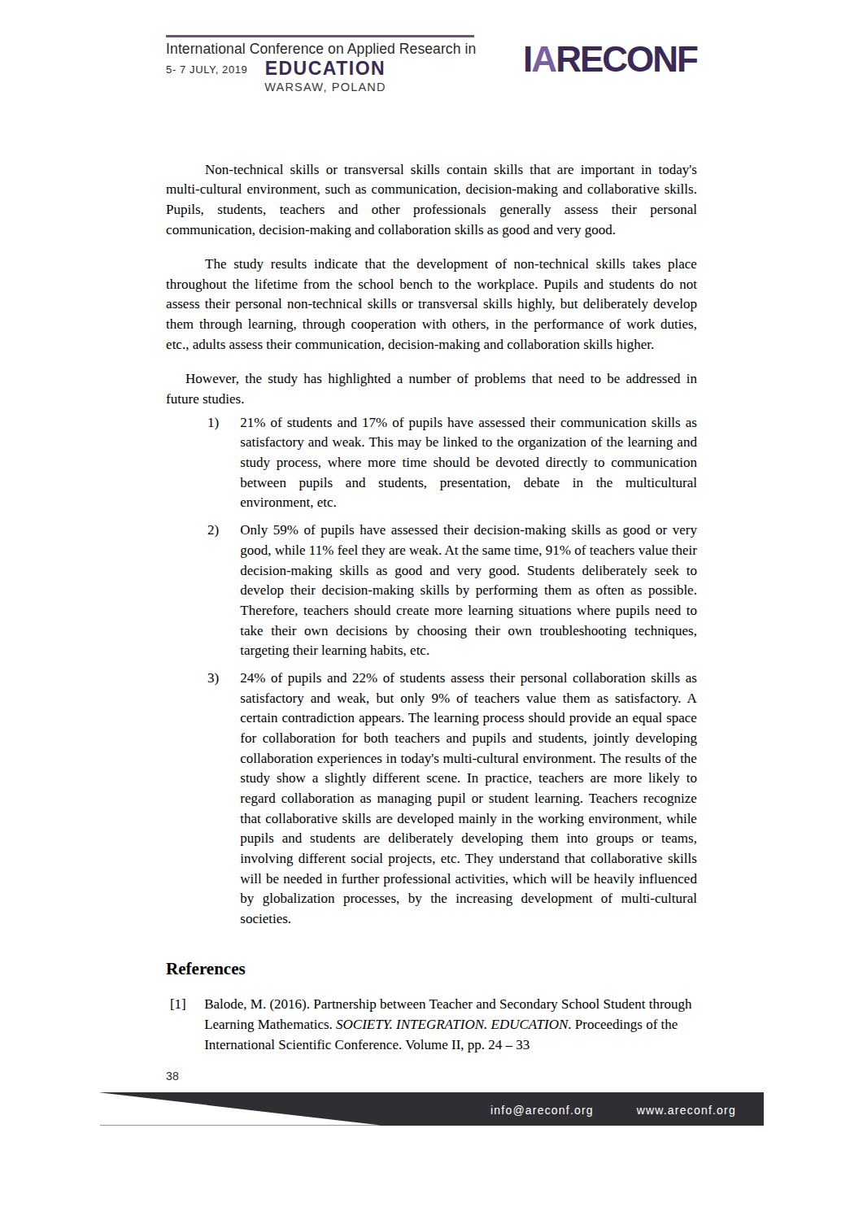5- 7 JULY, 2019
International Conference on Applied Research in
EDUCATION
WARSAW, POLAND
IARECONF
Non-technical skills or transversal skills contain skills that are important in today's multi-cultural environment, such as communication, decision-making and collaborative skills. Pupils, students, teachers and other professionals generally assess their personal communication, decision-making and collaboration skills as good and very good.
The study results indicate that the development of non-technical skills takes place throughout the lifetime from the school bench to the workplace. Pupils and students do not assess their personal non-technical skills or transversal skills highly, but deliberately develop them through learning, through cooperation with others, in the performance of work duties, etc., adults assess their communication, decision-making and collaboration skills higher.
However, the study has highlighted a number of problems that need to be addressed in future studies.
21% of students and 17% of pupils have assessed their communication skills as satisfactory and weak. This may be linked to the organization of the learning and study process, where more time should be devoted directly to communication between pupils and students, presentation, debate in the multicultural environment, etc.
Only 59% of pupils have assessed their decision-making skills as good or very good, while 11% feel they are weak. At the same time, 91% of teachers value their decision-making skills as good and very good. Students deliberately seek to develop their decision-making skills by performing them as often as possible. Therefore, teachers should create more learning situations where pupils need to take their own decisions by choosing their own troubleshooting techniques, targeting their learning habits, etc.
24% of pupils and 22% of students assess their personal collaboration skills as satisfactory and weak, but only 9% of teachers value them as satisfactory. A certain contradiction appears. The learning process should provide an equal space for collaboration for both teachers and pupils and students, jointly developing collaboration experiences in today's multi-cultural environment. The results of the study show a slightly different scene. In practice, teachers are more likely to regard collaboration as managing pupil or student learning. Teachers recognize that collaborative skills are developed mainly in the working environment, while pupils and students are deliberately developing them into groups or teams, involving different social projects, etc. They understand that collaborative skills will be needed in further professional activities, which will be heavily influenced by globalization processes, by the increasing development of multi-cultural societies.
References
[1]
Balode, M. (2016). Partnership between Teacher and Secondary School Student through Learning Mathematics. SOCIETY. INTEGRATION. EDUCATION. Proceedings of the International Scientific Conference. Volume II, pp. 24 – 33
38
info@areconf.org www.areconf.org